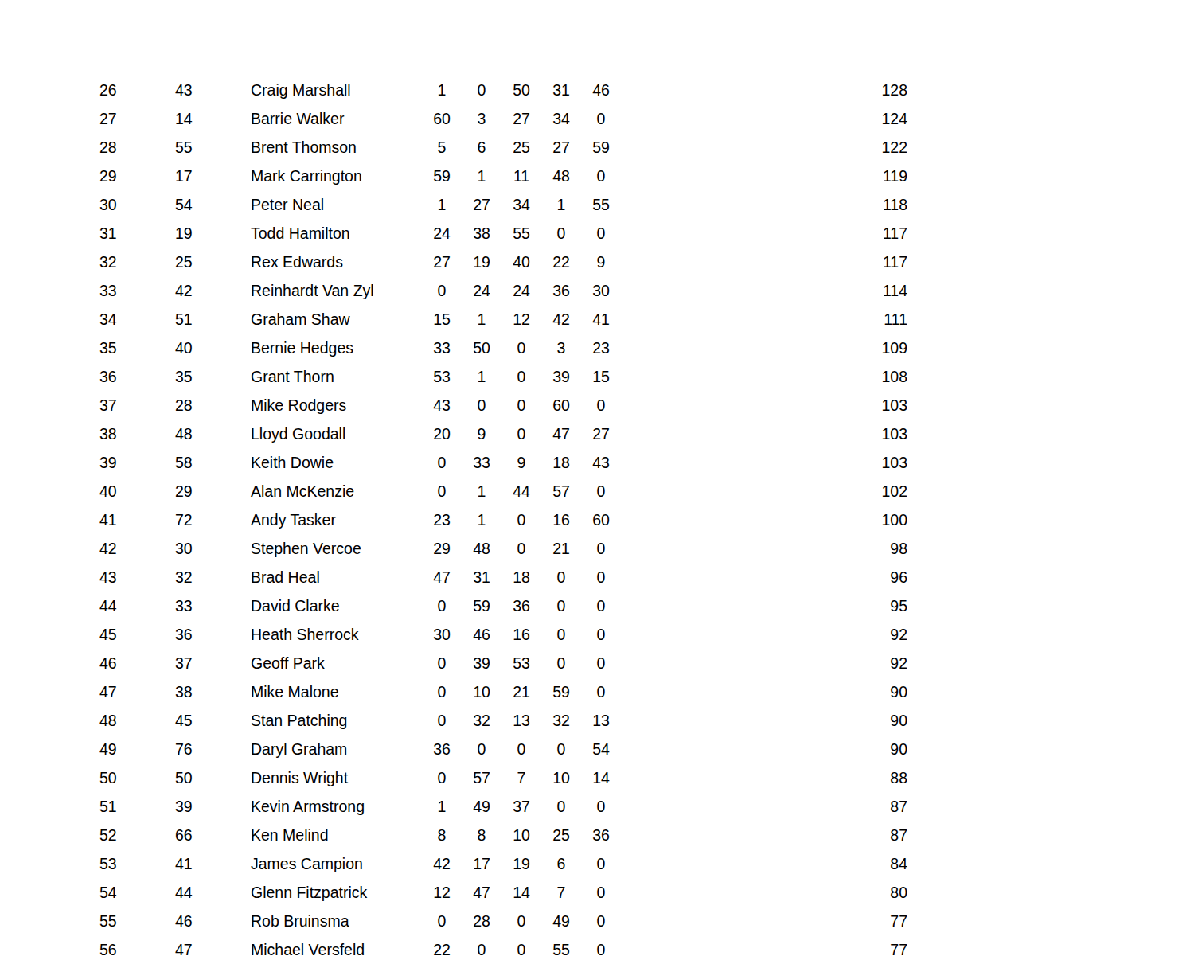| 26 | 43 | Craig Marshall | 1 | 0 | 50 | 31 | 46 | | 128 |
| 27 | 14 | Barrie Walker | 60 | 3 | 27 | 34 | 0 | | 124 |
| 28 | 55 | Brent Thomson | 5 | 6 | 25 | 27 | 59 | | 122 |
| 29 | 17 | Mark Carrington | 59 | 1 | 11 | 48 | 0 | | 119 |
| 30 | 54 | Peter Neal | 1 | 27 | 34 | 1 | 55 | | 118 |
| 31 | 19 | Todd Hamilton | 24 | 38 | 55 | 0 | 0 | | 117 |
| 32 | 25 | Rex Edwards | 27 | 19 | 40 | 22 | 9 | | 117 |
| 33 | 42 | Reinhardt Van Zyl | 0 | 24 | 24 | 36 | 30 | | 114 |
| 34 | 51 | Graham Shaw | 15 | 1 | 12 | 42 | 41 | | 111 |
| 35 | 40 | Bernie Hedges | 33 | 50 | 0 | 3 | 23 | | 109 |
| 36 | 35 | Grant Thorn | 53 | 1 | 0 | 39 | 15 | | 108 |
| 37 | 28 | Mike Rodgers | 43 | 0 | 0 | 60 | 0 | | 103 |
| 38 | 48 | Lloyd Goodall | 20 | 9 | 0 | 47 | 27 | | 103 |
| 39 | 58 | Keith Dowie | 0 | 33 | 9 | 18 | 43 | | 103 |
| 40 | 29 | Alan McKenzie | 0 | 1 | 44 | 57 | 0 | | 102 |
| 41 | 72 | Andy Tasker | 23 | 1 | 0 | 16 | 60 | | 100 |
| 42 | 30 | Stephen Vercoe | 29 | 48 | 0 | 21 | 0 | | 98 |
| 43 | 32 | Brad Heal | 47 | 31 | 18 | 0 | 0 | | 96 |
| 44 | 33 | David Clarke | 0 | 59 | 36 | 0 | 0 | | 95 |
| 45 | 36 | Heath Sherrock | 30 | 46 | 16 | 0 | 0 | | 92 |
| 46 | 37 | Geoff Park | 0 | 39 | 53 | 0 | 0 | | 92 |
| 47 | 38 | Mike Malone | 0 | 10 | 21 | 59 | 0 | | 90 |
| 48 | 45 | Stan Patching | 0 | 32 | 13 | 32 | 13 | | 90 |
| 49 | 76 | Daryl Graham | 36 | 0 | 0 | 0 | 54 | | 90 |
| 50 | 50 | Dennis Wright | 0 | 57 | 7 | 10 | 14 | | 88 |
| 51 | 39 | Kevin Armstrong | 1 | 49 | 37 | 0 | 0 | | 87 |
| 52 | 66 | Ken Melind | 8 | 8 | 10 | 25 | 36 | | 87 |
| 53 | 41 | James Campion | 42 | 17 | 19 | 6 | 0 | | 84 |
| 54 | 44 | Glenn Fitzpatrick | 12 | 47 | 14 | 7 | 0 | | 80 |
| 55 | 46 | Rob Bruinsma | 0 | 28 | 0 | 49 | 0 | | 77 |
| 56 | 47 | Michael Versfeld | 22 | 0 | 0 | 55 | 0 | | 77 |